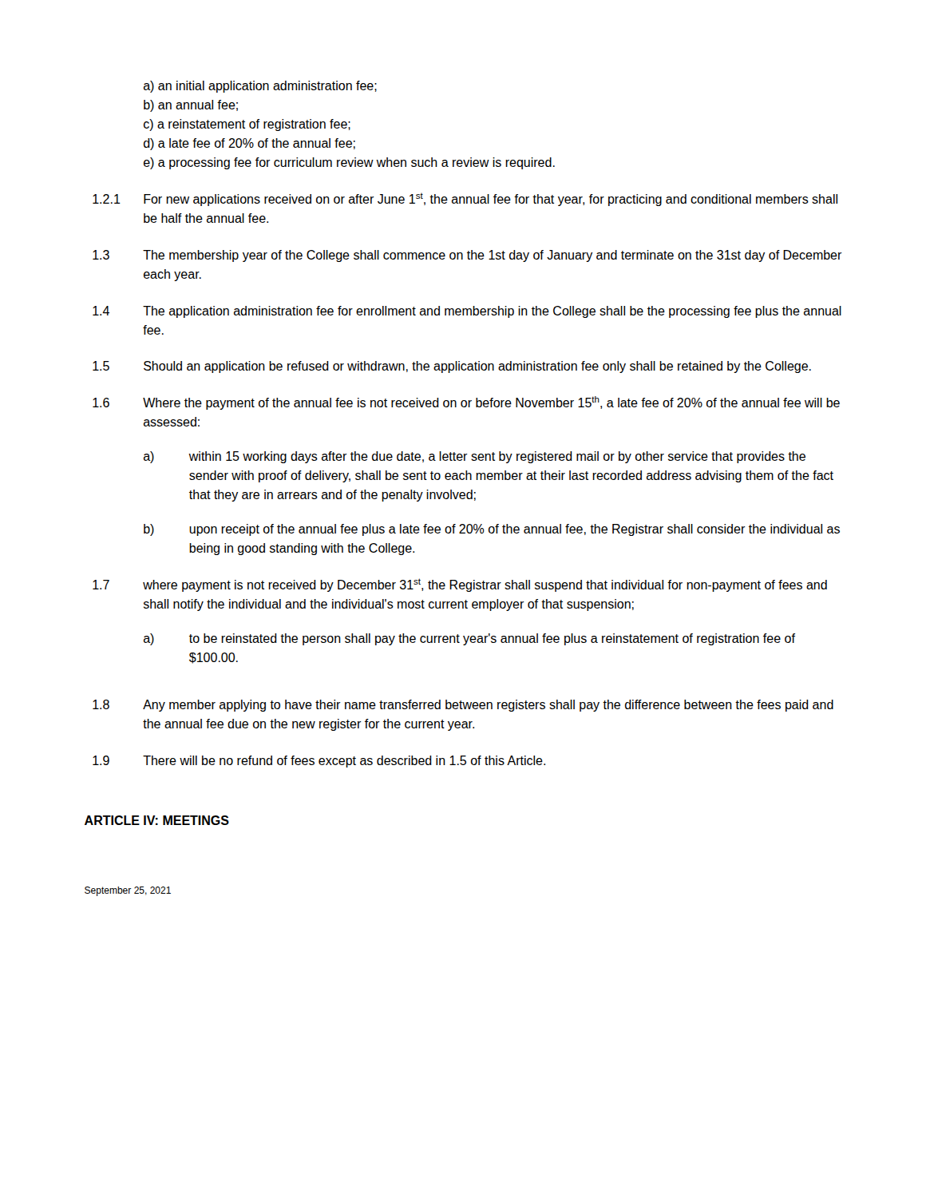a) an initial application administration fee;
b) an annual fee;
c) a reinstatement of registration fee;
d) a late fee of 20% of the annual fee;
e) a processing fee for curriculum review when such a review is required.
1.2.1
For new applications received on or after June 1st, the annual fee for that year, for practicing and conditional members shall be half the annual fee.
1.3
The membership year of the College shall commence on the 1st day of January and terminate on the 31st day of December each year.
1.4
The application administration fee for enrollment and membership in the College shall be the processing fee plus the annual fee.
1.5
Should an application be refused or withdrawn, the application administration fee only shall be retained by the College.
1.6
Where the payment of the annual fee is not received on or before November 15th, a late fee of 20% of the annual fee will be assessed:
a)
within 15 working days after the due date, a letter sent by registered mail or by other service that provides the sender with proof of delivery, shall be sent to each member at their last recorded address advising them of the fact that they are in arrears and of the penalty involved;
b)
upon receipt of the annual fee plus a late fee of 20% of the annual fee, the Registrar shall consider the individual as being in good standing with the College.
1.7
where payment is not received by December 31st, the Registrar shall suspend that individual for non-payment of fees and shall notify the individual and the individual's most current employer of that suspension;
a)
to be reinstated the person shall pay the current year's annual fee plus a reinstatement of registration fee of $100.00.
1.8
Any member applying to have their name transferred between registers shall pay the difference between the fees paid and the annual fee due on the new register for the current year.
1.9
There will be no refund of fees except as described in 1.5 of this Article.
ARTICLE IV: MEETINGS
September 25, 2021